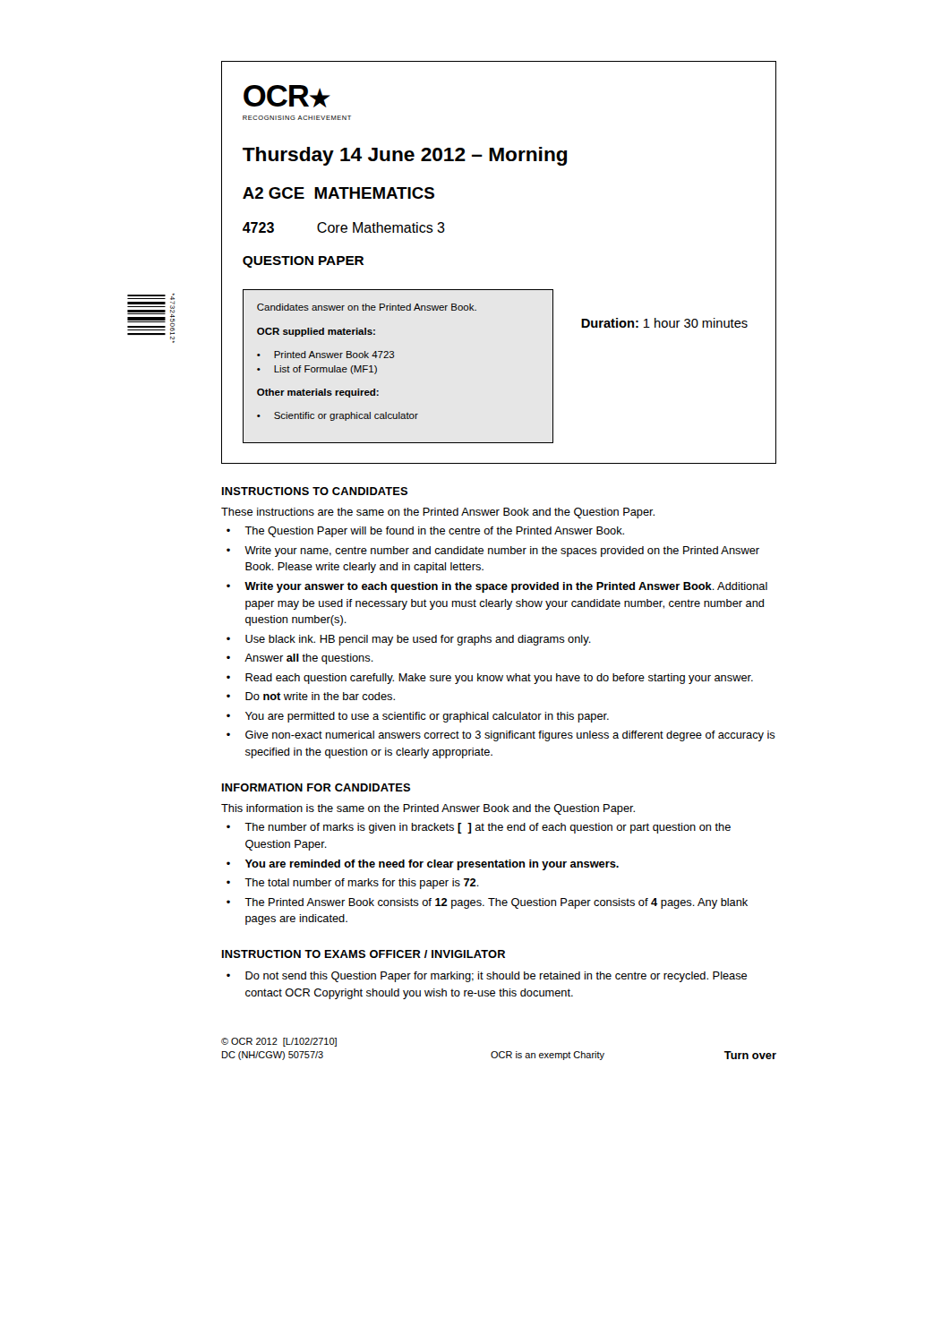*4732450612*
OCR★
Recognising Achievement
Thursday 14 June 2012 – Morning
A2 GCE MATHEMATICS
4723 Core Mathematics 3
QUESTION PAPER
Candidates answer on the Printed Answer Book.
OCR supplied materials:
Printed Answer Book 4723
List of Formulae (MF1)
Other materials required:
Scientific or graphical calculator
Duration: 1 hour 30 minutes
INSTRUCTIONS TO CANDIDATES
These instructions are the same on the Printed Answer Book and the Question Paper.
The Question Paper will be found in the centre of the Printed Answer Book.
Write your name, centre number and candidate number in the spaces provided on the Printed Answer Book. Please write clearly and in capital letters.
Write your answer to each question in the space provided in the Printed Answer Book. Additional paper may be used if necessary but you must clearly show your candidate number, centre number and question number(s).
Use black ink. HB pencil may be used for graphs and diagrams only.
Answer all the questions.
Read each question carefully. Make sure you know what you have to do before starting your answer.
Do not write in the bar codes.
You are permitted to use a scientific or graphical calculator in this paper.
Give non-exact numerical answers correct to 3 significant figures unless a different degree of accuracy is specified in the question or is clearly appropriate.
INFORMATION FOR CANDIDATES
This information is the same on the Printed Answer Book and the Question Paper.
The number of marks is given in brackets [ ] at the end of each question or part question on the Question Paper.
You are reminded of the need for clear presentation in your answers.
The total number of marks for this paper is 72.
The Printed Answer Book consists of 12 pages. The Question Paper consists of 4 pages. Any blank pages are indicated.
INSTRUCTION TO EXAMS OFFICER / INVIGILATOR
Do not send this Question Paper for marking; it should be retained in the centre or recycled. Please contact OCR Copyright should you wish to re-use this document.
© OCR 2012 [L/102/2710]
DC (NH/CGW) 50757/3
OCR is an exempt Charity
Turn over